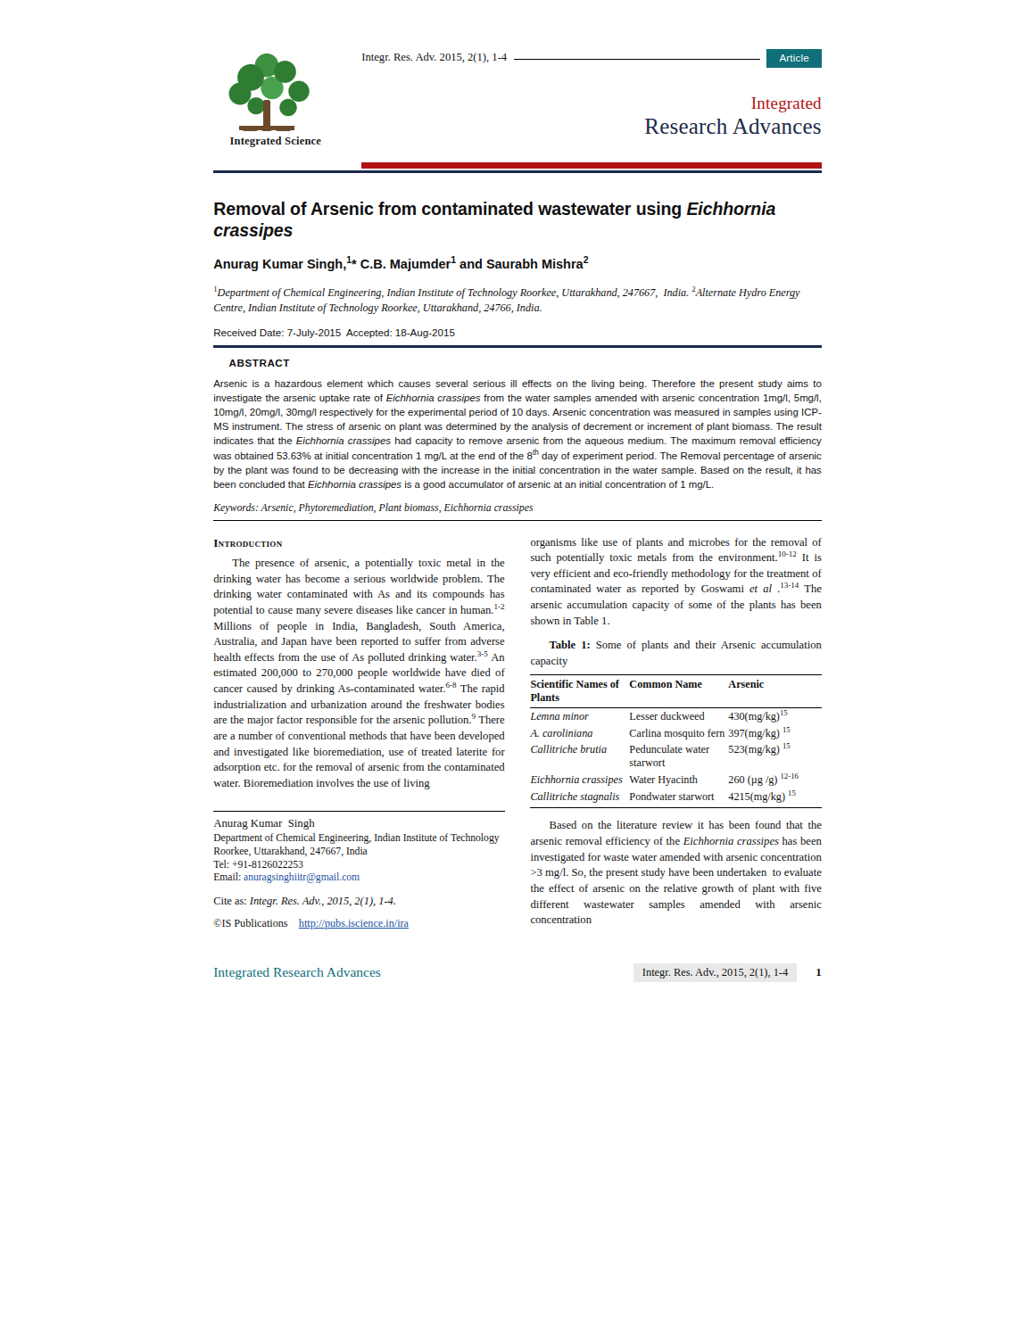Integrated Science
Integr. Res. Adv. 2015, 2(1), 1-4 Article
Integrated
Research Advances
Removal of Arsenic from contaminated wastewater using Eichhornia crassipes
Anurag Kumar Singh,1* C.B. Majumder1 and Saurabh Mishra2
1Department of Chemical Engineering, Indian Institute of Technology Roorkee, Uttarakhand, 247667, India. 2Alternate Hydro Energy Centre, Indian Institute of Technology Roorkee, Uttarakhand, 24766, India.
Received Date: 7-July-2015 Accepted: 18-Aug-2015
ABSTRACT
Arsenic is a hazardous element which causes several serious ill effects on the living being. Therefore the present study aims to investigate the arsenic uptake rate of Eichhornia crassipes from the water samples amended with arsenic concentration 1mg/l, 5mg/l, 10mg/l, 20mg/l, 30mg/l respectively for the experimental period of 10 days. Arsenic concentration was measured in samples using ICP-MS instrument. The stress of arsenic on plant was determined by the analysis of decrement or increment of plant biomass. The result indicates that the Eichhornia crassipes had capacity to remove arsenic from the aqueous medium. The maximum removal efficiency was obtained 53.63% at initial concentration 1 mg/L at the end of the 8th day of experiment period. The Removal percentage of arsenic by the plant was found to be decreasing with the increase in the initial concentration in the water sample. Based on the result, it has been concluded that Eichhornia crassipes is a good accumulator of arsenic at an initial concentration of 1 mg/L.
Keywords: Arsenic, Phytoremediation, Plant biomass, Eichhornia crassipes
Introduction
The presence of arsenic, a potentially toxic metal in the drinking water has become a serious worldwide problem. The drinking water contaminated with As and its compounds has potential to cause many severe diseases like cancer in human.1-2 Millions of people in India, Bangladesh, South America, Australia, and Japan have been reported to suffer from adverse health effects from the use of As polluted drinking water.3-5 An estimated 200,000 to 270,000 people worldwide have died of cancer caused by drinking As-contaminated water.6-8 The rapid industrialization and urbanization around the freshwater bodies are the major factor responsible for the arsenic pollution.9 There are a number of conventional methods that have been developed and investigated like bioremediation, use of treated laterite for adsorption etc. for the removal of arsenic from the contaminated water. Bioremediation involves the use of living
Anurag Kumar Singh
Department of Chemical Engineering, Indian Institute of Technology Roorkee, Uttarakhand, 247667, India
Tel: +91-8126022253
Email: anuragsinghiitr@gmail.com
Cite as: Integr. Res. Adv., 2015, 2(1), 1-4.
©IS Publications http://pubs.iscience.in/ira
organisms like use of plants and microbes for the removal of such potentially toxic metals from the environment.10-12 It is very efficient and eco-friendly methodology for the treatment of contaminated water as reported by Goswami et al .13-14 The arsenic accumulation capacity of some of the plants has been shown in Table 1.
Table 1: Some of plants and their Arsenic accumulation capacity
| Scientific Names of Plants | Common Name | Arsenic |
| --- | --- | --- |
| Lemna minor | Lesser duckweed | 430(mg/kg) 15 |
| A. caroliniana | Carlina mosquito fern | 397(mg/kg) 15 |
| Callitriche brutia | Pedunculate water starwort | 523(mg/kg) 15 |
| Eichhornia crassipes | Water Hyacinth | 260 (µg /g) 12-16 |
| Callitriche stagnalis | Pondwater starwort | 4215(mg/kg) 15 |
Based on the literature review it has been found that the arsenic removal efficiency of the Eichhornia crassipes has been investigated for waste water amended with arsenic concentration >3 mg/l. So, the present study have been undertaken to evaluate the effect of arsenic on the relative growth of plant with five different wastewater samples amended with arsenic concentration
Integrated Research Advances
Integr. Res. Adv., 2015, 2(1), 1-4 1